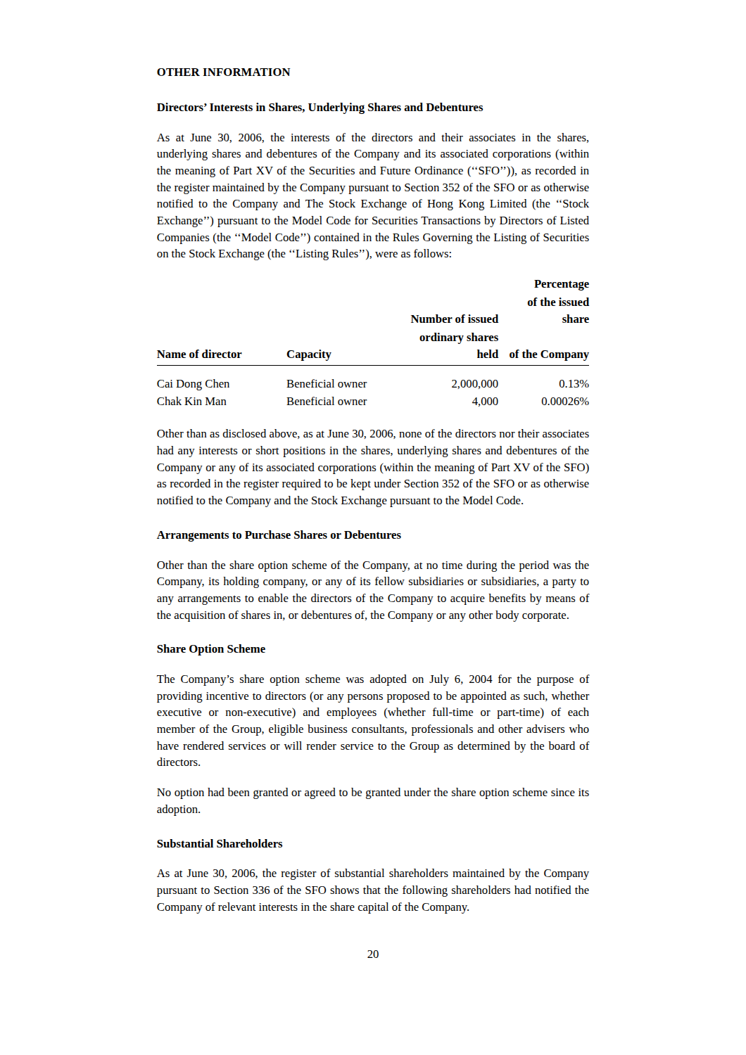OTHER INFORMATION
Directors’ Interests in Shares, Underlying Shares and Debentures
As at June 30, 2006, the interests of the directors and their associates in the shares, underlying shares and debentures of the Company and its associated corporations (within the meaning of Part XV of the Securities and Future Ordinance (‘‘SFO’’)), as recorded in the register maintained by the Company pursuant to Section 352 of the SFO or as otherwise notified to the Company and The Stock Exchange of Hong Kong Limited (the ‘‘Stock Exchange’’) pursuant to the Model Code for Securities Transactions by Directors of Listed Companies (the ‘‘Model Code’’) contained in the Rules Governing the Listing of Securities on the Stock Exchange (the ‘‘Listing Rules’’), were as follows:
| | | | Percentage |
| --- | --- | --- | --- |
| | | Number of issued | of the issued share |
| Name of director | Capacity | ordinary shares held | of the Company |
| Cai Dong Chen | Beneficial owner | 2,000,000 | 0.13% |
| Chak Kin Man | Beneficial owner | 4,000 | 0.00026% |
Other than as disclosed above, as at June 30, 2006, none of the directors nor their associates had any interests or short positions in the shares, underlying shares and debentures of the Company or any of its associated corporations (within the meaning of Part XV of the SFO) as recorded in the register required to be kept under Section 352 of the SFO or as otherwise notified to the Company and the Stock Exchange pursuant to the Model Code.
Arrangements to Purchase Shares or Debentures
Other than the share option scheme of the Company, at no time during the period was the Company, its holding company, or any of its fellow subsidiaries or subsidiaries, a party to any arrangements to enable the directors of the Company to acquire benefits by means of the acquisition of shares in, or debentures of, the Company or any other body corporate.
Share Option Scheme
The Company’s share option scheme was adopted on July 6, 2004 for the purpose of providing incentive to directors (or any persons proposed to be appointed as such, whether executive or non-executive) and employees (whether full-time or part-time) of each member of the Group, eligible business consultants, professionals and other advisers who have rendered services or will render service to the Group as determined by the board of directors.
No option had been granted or agreed to be granted under the share option scheme since its adoption.
Substantial Shareholders
As at June 30, 2006, the register of substantial shareholders maintained by the Company pursuant to Section 336 of the SFO shows that the following shareholders had notified the Company of relevant interests in the share capital of the Company.
20